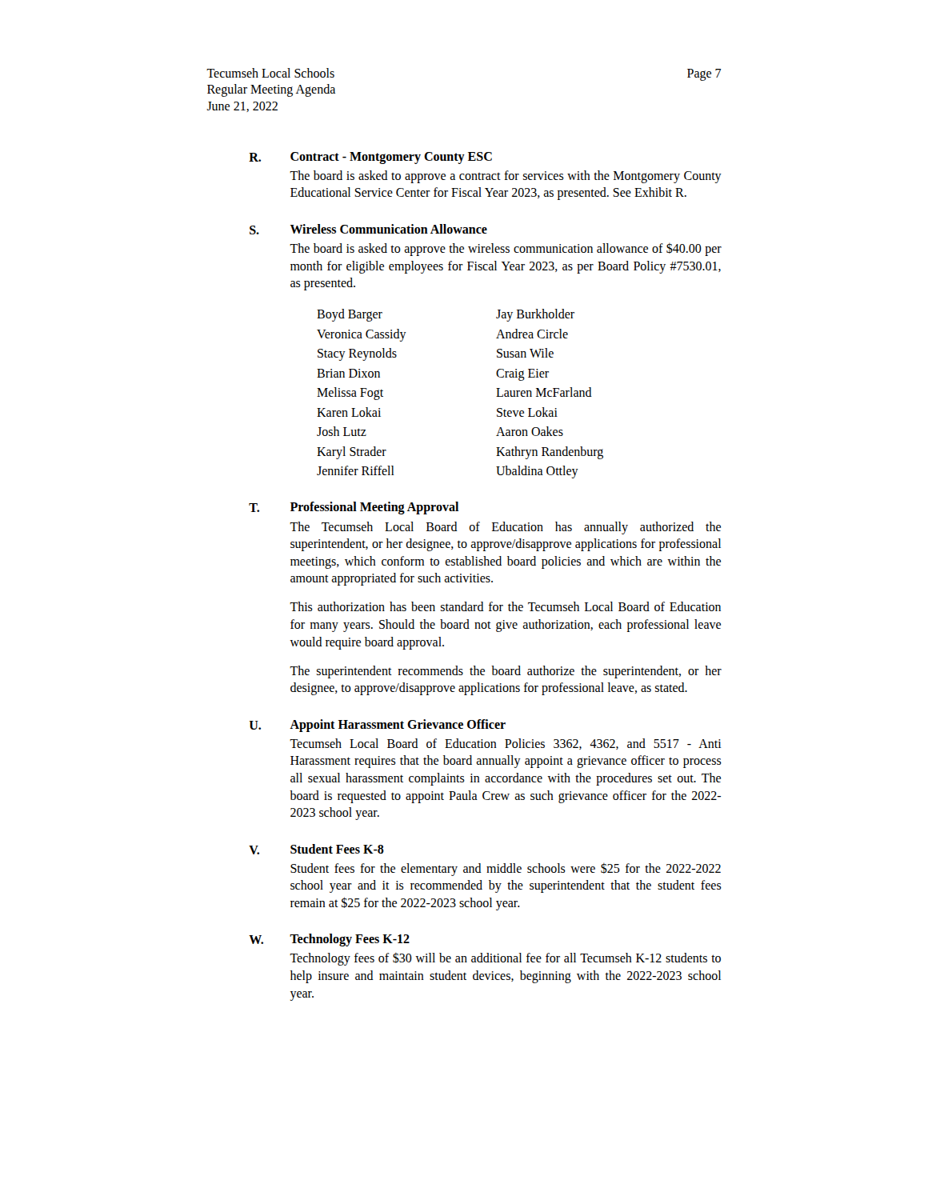Tecumseh Local Schools
Regular Meeting Agenda
June 21, 2022
Page 7
R.
Contract - Montgomery County ESC
The board is asked to approve a contract for services with the Montgomery County Educational Service Center for Fiscal Year 2023, as presented. See Exhibit R.
S.
Wireless Communication Allowance
The board is asked to approve the wireless communication allowance of $40.00 per month for eligible employees for Fiscal Year 2023, as per Board Policy #7530.01, as presented.
Boyd Barger
Jay Burkholder
Veronica Cassidy
Andrea Circle
Stacy Reynolds
Susan Wile
Brian Dixon
Craig Eier
Melissa Fogt
Lauren McFarland
Karen Lokai
Steve Lokai
Josh Lutz
Aaron Oakes
Karyl Strader
Kathryn Randenburg
Jennifer Riffell
Ubaldina Ottley
T.
Professional Meeting Approval
The Tecumseh Local Board of Education has annually authorized the superintendent, or her designee, to approve/disapprove applications for professional meetings, which conform to established board policies and which are within the amount appropriated for such activities.
This authorization has been standard for the Tecumseh Local Board of Education for many years. Should the board not give authorization, each professional leave would require board approval.
The superintendent recommends the board authorize the superintendent, or her designee, to approve/disapprove applications for professional leave, as stated.
U.
Appoint Harassment Grievance Officer
Tecumseh Local Board of Education Policies 3362, 4362, and 5517 - Anti Harassment requires that the board annually appoint a grievance officer to process all sexual harassment complaints in accordance with the procedures set out. The board is requested to appoint Paula Crew as such grievance officer for the 2022-2023 school year.
V.
Student Fees K-8
Student fees for the elementary and middle schools were $25 for the 2022-2022 school year and it is recommended by the superintendent that the student fees remain at $25 for the 2022-2023 school year.
W.
Technology Fees K-12
Technology fees of $30 will be an additional fee for all Tecumseh K-12 students to help insure and maintain student devices, beginning with the 2022-2023 school year.